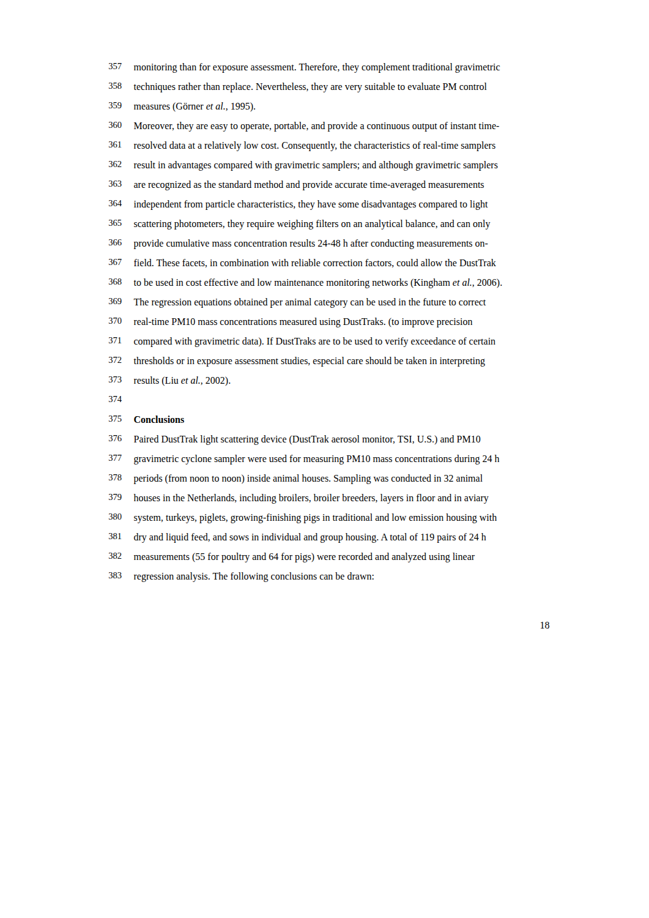monitoring than for exposure assessment. Therefore, they complement traditional gravimetric
techniques rather than replace. Nevertheless, they are very suitable to evaluate PM control
measures (Görner et al., 1995).
Moreover, they are easy to operate, portable, and provide a continuous output of instant time-
resolved data at a relatively low cost. Consequently, the characteristics of real-time samplers
result in advantages compared with gravimetric samplers; and although gravimetric samplers
are recognized as the standard method and provide accurate time-averaged measurements
independent from particle characteristics, they have some disadvantages compared to light
scattering photometers, they require weighing filters on an analytical balance, and can only
provide cumulative mass concentration results 24-48 h after conducting measurements on-
field. These facets, in combination with reliable correction factors, could allow the DustTrak
to be used in cost effective and low maintenance monitoring networks (Kingham et al., 2006).
The regression equations obtained per animal category can be used in the future to correct
real-time PM10 mass concentrations measured using DustTraks. (to improve precision
compared with gravimetric data). If DustTraks are to be used to verify exceedance of certain
thresholds or in exposure assessment studies, especial care should be taken in interpreting
results (Liu et al., 2002).
Conclusions
Paired DustTrak light scattering device (DustTrak aerosol monitor, TSI, U.S.) and PM10
gravimetric cyclone sampler were used for measuring PM10 mass concentrations during 24 h
periods (from noon to noon) inside animal houses. Sampling was conducted in 32 animal
houses in the Netherlands, including broilers, broiler breeders, layers in floor and in aviary
system, turkeys, piglets, growing-finishing pigs in traditional and low emission housing with
dry and liquid feed, and sows in individual and group housing. A total of 119 pairs of 24 h
measurements (55 for poultry and 64 for pigs) were recorded and analyzed using linear
regression analysis. The following conclusions can be drawn:
18